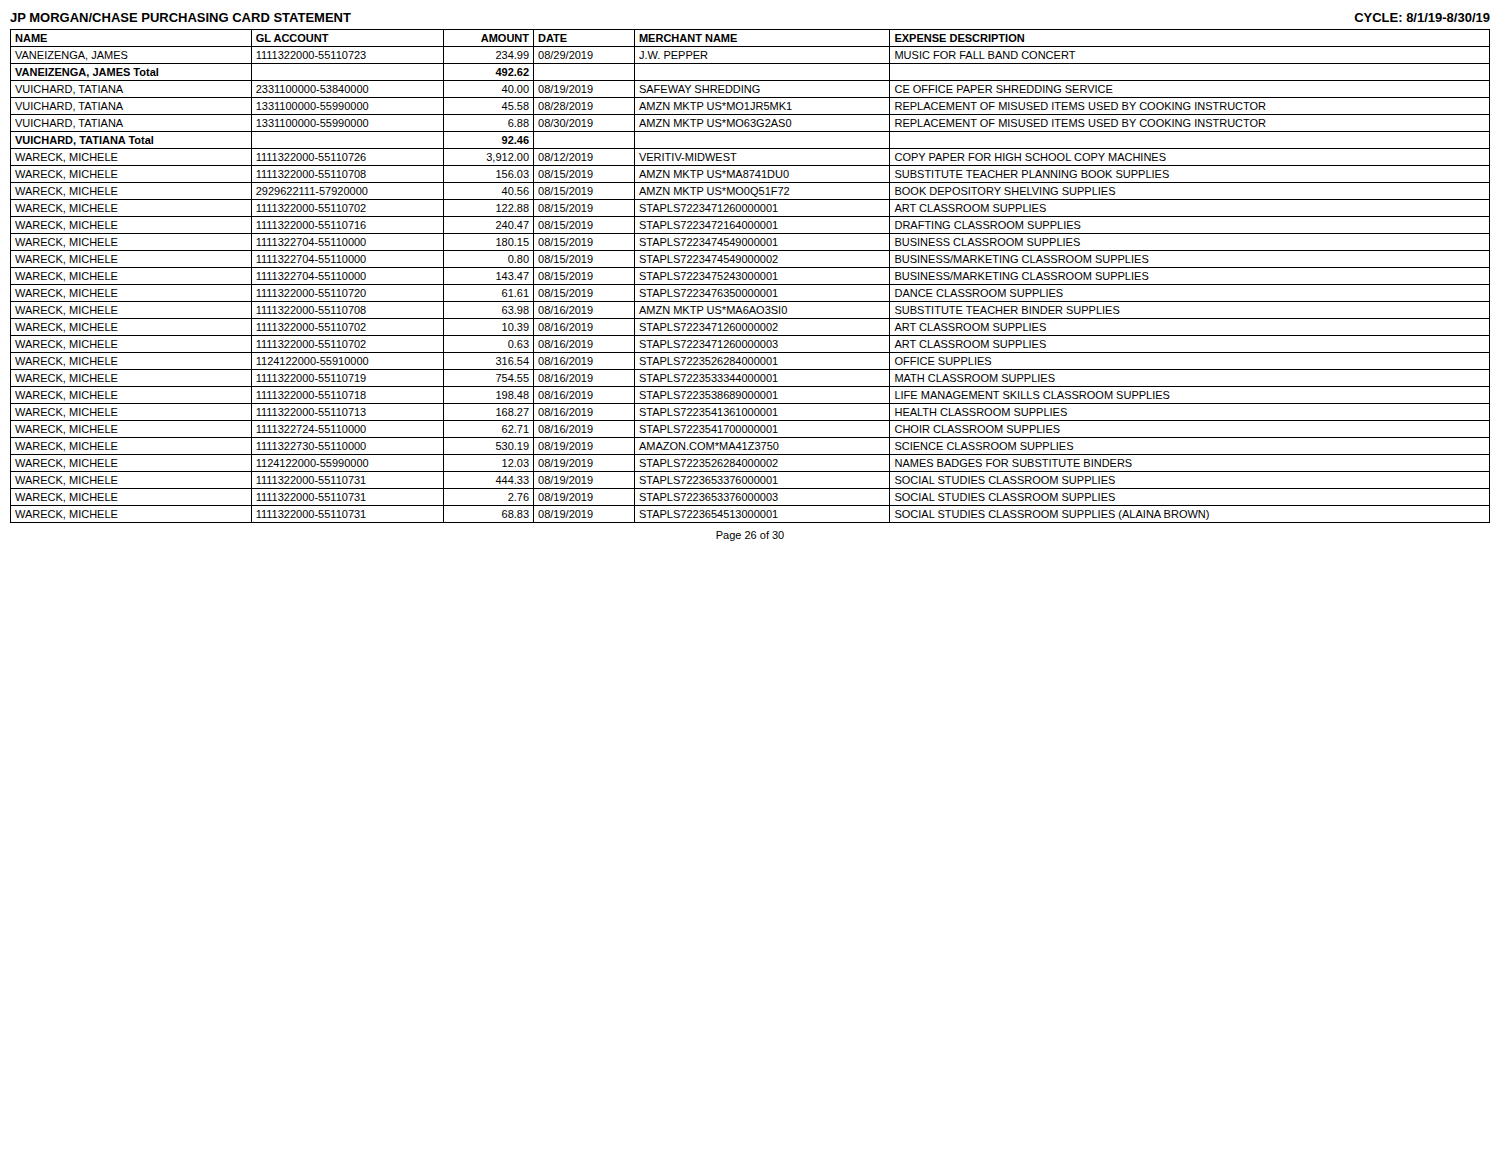JP MORGAN/CHASE PURCHASING CARD STATEMENT CYCLE: 8/1/19-8/30/19
| NAME | GL ACCOUNT | AMOUNT | DATE | MERCHANT NAME | EXPENSE DESCRIPTION |
| --- | --- | --- | --- | --- | --- |
| VANEIZENGA, JAMES | 1111322000-55110723 | 234.99 | 08/29/2019 | J.W. PEPPER | MUSIC FOR FALL BAND CONCERT |
| VANEIZENGA, JAMES Total | | 492.62 | | | |
| VUICHARD, TATIANA | 2331100000-53840000 | 40.00 | 08/19/2019 | SAFEWAY SHREDDING | CE OFFICE PAPER SHREDDING SERVICE |
| VUICHARD, TATIANA | 1331100000-55990000 | 45.58 | 08/28/2019 | AMZN MKTP US*MO1JR5MK1 | REPLACEMENT OF MISUSED ITEMS USED BY COOKING INSTRUCTOR |
| VUICHARD, TATIANA | 1331100000-55990000 | 6.88 | 08/30/2019 | AMZN MKTP US*MO63G2AS0 | REPLACEMENT OF MISUSED ITEMS USED BY COOKING INSTRUCTOR |
| VUICHARD, TATIANA Total | | 92.46 | | | |
| WARECK, MICHELE | 1111322000-55110726 | 3,912.00 | 08/12/2019 | VERITIV-MIDWEST | COPY PAPER FOR HIGH SCHOOL COPY MACHINES |
| WARECK, MICHELE | 1111322000-55110708 | 156.03 | 08/15/2019 | AMZN MKTP US*MA8741DU0 | SUBSTITUTE TEACHER PLANNING BOOK SUPPLIES |
| WARECK, MICHELE | 2929622111-57920000 | 40.56 | 08/15/2019 | AMZN MKTP US*MO0Q51F72 | BOOK DEPOSITORY SHELVING SUPPLIES |
| WARECK, MICHELE | 1111322000-55110702 | 122.88 | 08/15/2019 | STAPLS7223471260000001 | ART CLASSROOM SUPPLIES |
| WARECK, MICHELE | 1111322000-55110716 | 240.47 | 08/15/2019 | STAPLS7223472164000001 | DRAFTING CLASSROOM SUPPLIES |
| WARECK, MICHELE | 1111322704-55110000 | 180.15 | 08/15/2019 | STAPLS7223474549000001 | BUSINESS CLASSROOM SUPPLIES |
| WARECK, MICHELE | 1111322704-55110000 | 0.80 | 08/15/2019 | STAPLS7223474549000002 | BUSINESS/MARKETING CLASSROOM SUPPLIES |
| WARECK, MICHELE | 1111322704-55110000 | 143.47 | 08/15/2019 | STAPLS7223475243000001 | BUSINESS/MARKETING CLASSROOM SUPPLIES |
| WARECK, MICHELE | 1111322000-55110720 | 61.61 | 08/15/2019 | STAPLS7223476350000001 | DANCE CLASSROOM SUPPLIES |
| WARECK, MICHELE | 1111322000-55110708 | 63.98 | 08/16/2019 | AMZN MKTP US*MA6AO3SI0 | SUBSTITUTE TEACHER BINDER SUPPLIES |
| WARECK, MICHELE | 1111322000-55110702 | 10.39 | 08/16/2019 | STAPLS7223471260000002 | ART CLASSROOM SUPPLIES |
| WARECK, MICHELE | 1111322000-55110702 | 0.63 | 08/16/2019 | STAPLS7223471260000003 | ART CLASSROOM SUPPLIES |
| WARECK, MICHELE | 1124122000-55910000 | 316.54 | 08/16/2019 | STAPLS7223526284000001 | OFFICE SUPPLIES |
| WARECK, MICHELE | 1111322000-55110719 | 754.55 | 08/16/2019 | STAPLS7223533344000001 | MATH CLASSROOM SUPPLIES |
| WARECK, MICHELE | 1111322000-55110718 | 198.48 | 08/16/2019 | STAPLS7223538689000001 | LIFE MANAGEMENT SKILLS CLASSROOM SUPPLIES |
| WARECK, MICHELE | 1111322000-55110713 | 168.27 | 08/16/2019 | STAPLS7223541361000001 | HEALTH CLASSROOM SUPPLIES |
| WARECK, MICHELE | 1111322724-55110000 | 62.71 | 08/16/2019 | STAPLS7223541700000001 | CHOIR CLASSROOM SUPPLIES |
| WARECK, MICHELE | 1111322730-55110000 | 530.19 | 08/19/2019 | AMAZON.COM*MA41Z3750 | SCIENCE CLASSROOM SUPPLIES |
| WARECK, MICHELE | 1124122000-55990000 | 12.03 | 08/19/2019 | STAPLS7223526284000002 | NAMES BADGES FOR SUBSTITUTE BINDERS |
| WARECK, MICHELE | 1111322000-55110731 | 444.33 | 08/19/2019 | STAPLS7223653376000001 | SOCIAL STUDIES CLASSROOM SUPPLIES |
| WARECK, MICHELE | 1111322000-55110731 | 2.76 | 08/19/2019 | STAPLS7223653376000003 | SOCIAL STUDIES CLASSROOM SUPPLIES |
| WARECK, MICHELE | 1111322000-55110731 | 68.83 | 08/19/2019 | STAPLS7223654513000001 | SOCIAL STUDIES CLASSROOM SUPPLIES (ALAINA BROWN) |
Page 26 of 30